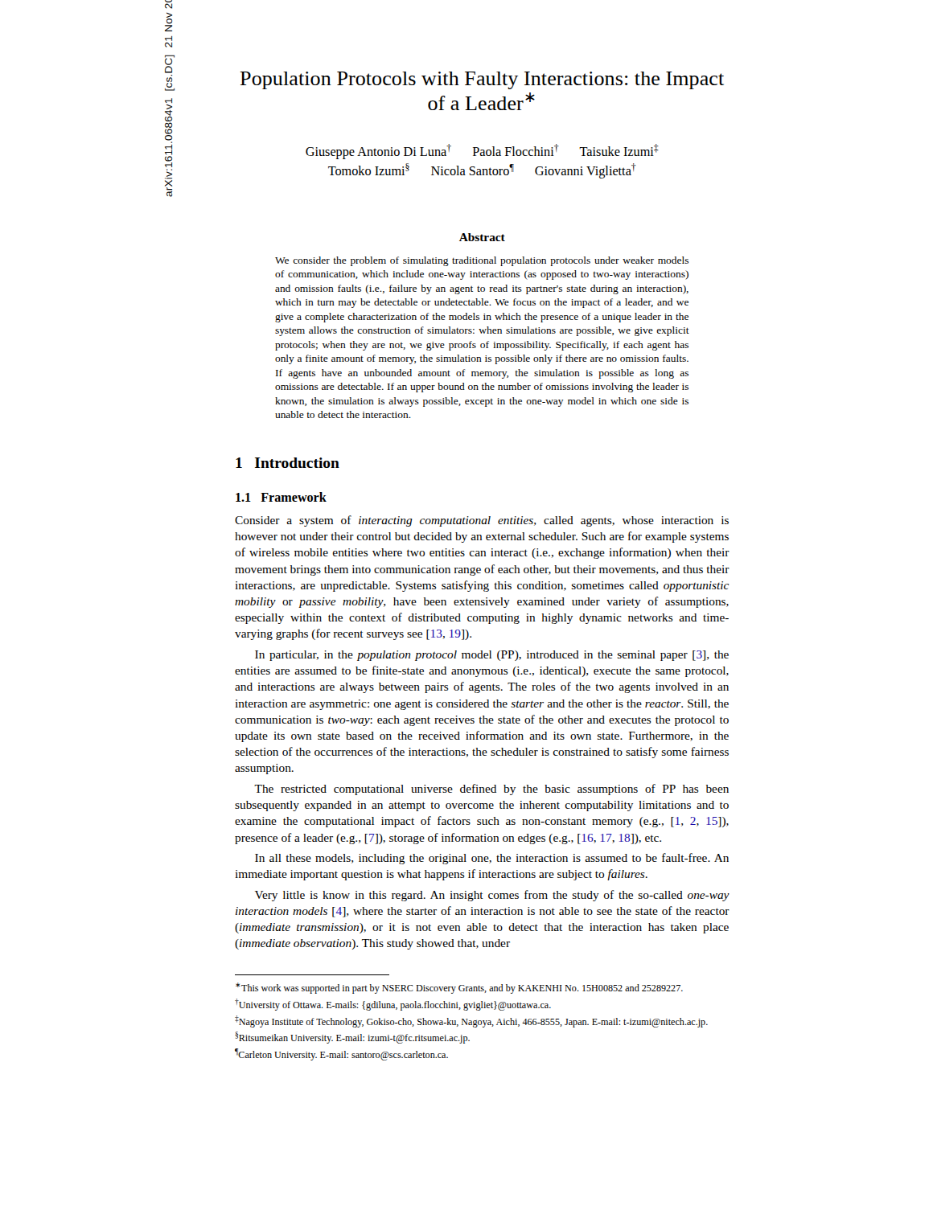arXiv:1611.06864v1 [cs.DC] 21 Nov 2016
Population Protocols with Faulty Interactions: the Impact of a Leader∗
Giuseppe Antonio Di Luna† Paola Flocchini† Taisuke Izumi‡
Tomoko Izumi§ Nicola Santoro¶ Giovanni Viglietta†
Abstract
We consider the problem of simulating traditional population protocols under weaker models of communication, which include one-way interactions (as opposed to two-way interactions) and omission faults (i.e., failure by an agent to read its partner's state during an interaction), which in turn may be detectable or undetectable. We focus on the impact of a leader, and we give a complete characterization of the models in which the presence of a unique leader in the system allows the construction of simulators: when simulations are possible, we give explicit protocols; when they are not, we give proofs of impossibility. Specifically, if each agent has only a finite amount of memory, the simulation is possible only if there are no omission faults. If agents have an unbounded amount of memory, the simulation is possible as long as omissions are detectable. If an upper bound on the number of omissions involving the leader is known, the simulation is always possible, except in the one-way model in which one side is unable to detect the interaction.
1 Introduction
1.1 Framework
Consider a system of interacting computational entities, called agents, whose interaction is however not under their control but decided by an external scheduler. Such are for example systems of wireless mobile entities where two entities can interact (i.e., exchange information) when their movement brings them into communication range of each other, but their movements, and thus their interactions, are unpredictable. Systems satisfying this condition, sometimes called opportunistic mobility or passive mobility, have been extensively examined under variety of assumptions, especially within the context of distributed computing in highly dynamic networks and time-varying graphs (for recent surveys see [13, 19]).
In particular, in the population protocol model (PP), introduced in the seminal paper [3], the entities are assumed to be finite-state and anonymous (i.e., identical), execute the same protocol, and interactions are always between pairs of agents. The roles of the two agents involved in an interaction are asymmetric: one agent is considered the starter and the other is the reactor. Still, the communication is two-way: each agent receives the state of the other and executes the protocol to update its own state based on the received information and its own state. Furthermore, in the selection of the occurrences of the interactions, the scheduler is constrained to satisfy some fairness assumption.
The restricted computational universe defined by the basic assumptions of PP has been subsequently expanded in an attempt to overcome the inherent computability limitations and to examine the computational impact of factors such as non-constant memory (e.g., [1, 2, 15]), presence of a leader (e.g., [7]), storage of information on edges (e.g., [16, 17, 18]), etc.
In all these models, including the original one, the interaction is assumed to be fault-free. An immediate important question is what happens if interactions are subject to failures.
Very little is know in this regard. An insight comes from the study of the so-called one-way interaction models [4], where the starter of an interaction is not able to see the state of the reactor (immediate transmission), or it is not even able to detect that the interaction has taken place (immediate observation). This study showed that, under
∗This work was supported in part by NSERC Discovery Grants, and by KAKENHI No. 15H00852 and 25289227.
†University of Ottawa. E-mails: {gdiluna, paola.flocchini, gvigliet}@uottawa.ca.
‡Nagoya Institute of Technology, Gokiso-cho, Showa-ku, Nagoya, Aichi, 466-8555, Japan. E-mail: t-izumi@nitech.ac.jp.
§Ritsumeikan University. E-mail: izumi-t@fc.ritsumei.ac.jp.
¶Carleton University. E-mail: santoro@scs.carleton.ca.